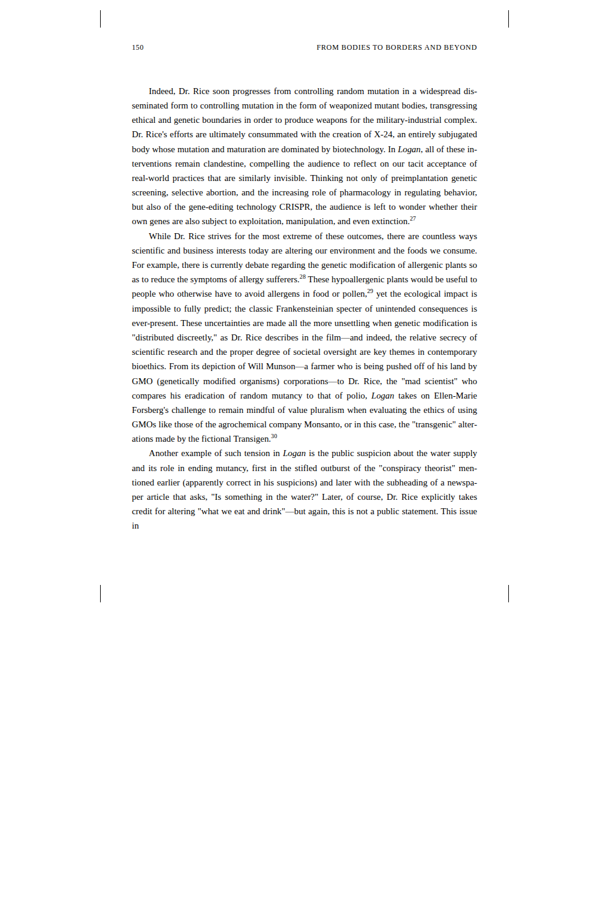150 From Bodies to Borders and Beyond
Indeed, Dr. Rice soon progresses from controlling random mutation in a widespread disseminated form to controlling mutation in the form of weaponized mutant bodies, transgressing ethical and genetic boundaries in order to produce weapons for the military-industrial complex. Dr. Rice's efforts are ultimately consummated with the creation of X-24, an entirely subjugated body whose mutation and maturation are dominated by biotechnology. In Logan, all of these interventions remain clandestine, compelling the audience to reflect on our tacit acceptance of real-world practices that are similarly invisible. Thinking not only of preimplantation genetic screening, selective abortion, and the increasing role of pharmacology in regulating behavior, but also of the gene-editing technology CRISPR, the audience is left to wonder whether their own genes are also subject to exploitation, manipulation, and even extinction.27
While Dr. Rice strives for the most extreme of these outcomes, there are countless ways scientific and business interests today are altering our environment and the foods we consume. For example, there is currently debate regarding the genetic modification of allergenic plants so as to reduce the symptoms of allergy sufferers.28 These hypoallergenic plants would be useful to people who otherwise have to avoid allergens in food or pollen,29 yet the ecological impact is impossible to fully predict; the classic Frankensteinian specter of unintended consequences is ever-present. These uncertainties are made all the more unsettling when genetic modification is "distributed discreetly," as Dr. Rice describes in the film—and indeed, the relative secrecy of scientific research and the proper degree of societal oversight are key themes in contemporary bioethics. From its depiction of Will Munson—a farmer who is being pushed off of his land by GMO (genetically modified organisms) corporations—to Dr. Rice, the "mad scientist" who compares his eradication of random mutancy to that of polio, Logan takes on Ellen-Marie Forsberg's challenge to remain mindful of value pluralism when evaluating the ethics of using GMOs like those of the agrochemical company Monsanto, or in this case, the "transgenic" alterations made by the fictional Transigen.30
Another example of such tension in Logan is the public suspicion about the water supply and its role in ending mutancy, first in the stifled outburst of the "conspiracy theorist" mentioned earlier (apparently correct in his suspicions) and later with the subheading of a newspaper article that asks, "Is something in the water?" Later, of course, Dr. Rice explicitly takes credit for altering "what we eat and drink"—but again, this is not a public statement. This issue in